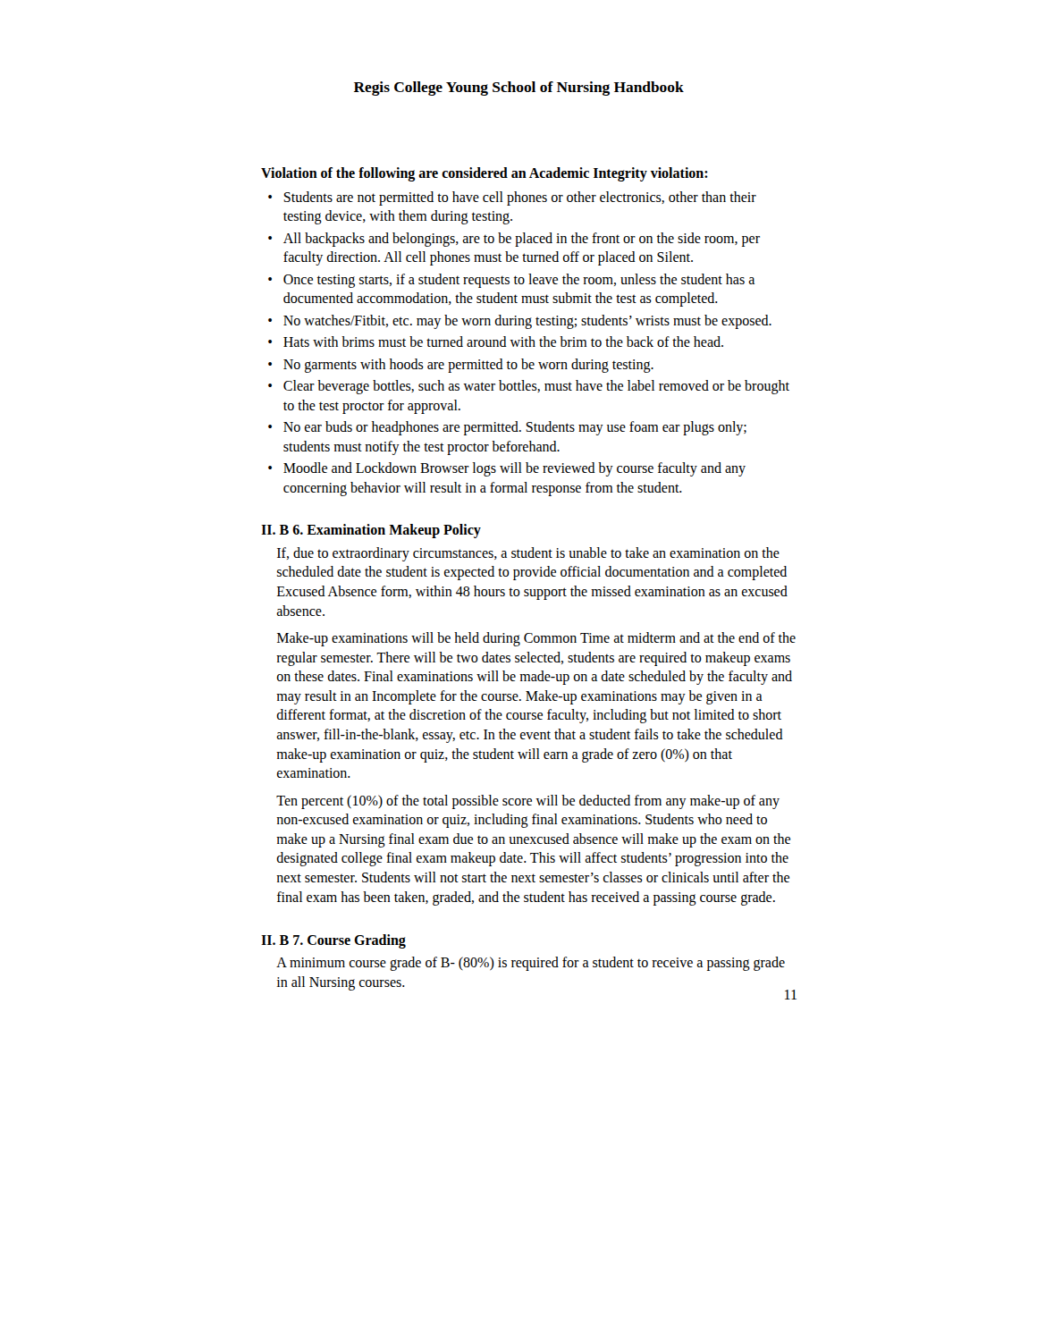Regis College Young School of Nursing Handbook
Violation of the following are considered an Academic Integrity violation:
Students are not permitted to have cell phones or other electronics, other than their testing device, with them during testing.
All backpacks and belongings, are to be placed in the front or on the side room, per faculty direction. All cell phones must be turned off or placed on Silent.
Once testing starts, if a student requests to leave the room, unless the student has a documented accommodation, the student must submit the test as completed.
No watches/Fitbit, etc. may be worn during testing; students’ wrists must be exposed.
Hats with brims must be turned around with the brim to the back of the head.
No garments with hoods are permitted to be worn during testing.
Clear beverage bottles, such as water bottles, must have the label removed or be brought to the test proctor for approval.
No ear buds or headphones are permitted. Students may use foam ear plugs only; students must notify the test proctor beforehand.
Moodle and Lockdown Browser logs will be reviewed by course faculty and any concerning behavior will result in a formal response from the student.
II. B 6. Examination Makeup Policy
If, due to extraordinary circumstances, a student is unable to take an examination on the scheduled date the student is expected to provide official documentation and a completed Excused Absence form, within 48 hours to support the missed examination as an excused absence.
Make-up examinations will be held during Common Time at midterm and at the end of the regular semester. There will be two dates selected, students are required to makeup exams on these dates. Final examinations will be made-up on a date scheduled by the faculty and may result in an Incomplete for the course. Make-up examinations may be given in a different format, at the discretion of the course faculty, including but not limited to short answer, fill-in-the-blank, essay, etc. In the event that a student fails to take the scheduled make-up examination or quiz, the student will earn a grade of zero (0%) on that examination.
Ten percent (10%) of the total possible score will be deducted from any make-up of any non-excused examination or quiz, including final examinations. Students who need to make up a Nursing final exam due to an unexcused absence will make up the exam on the designated college final exam makeup date. This will affect students’ progression into the next semester. Students will not start the next semester’s classes or clinicals until after the final exam has been taken, graded, and the student has received a passing course grade.
II. B 7. Course Grading
A minimum course grade of B- (80%) is required for a student to receive a passing grade in all Nursing courses.
11